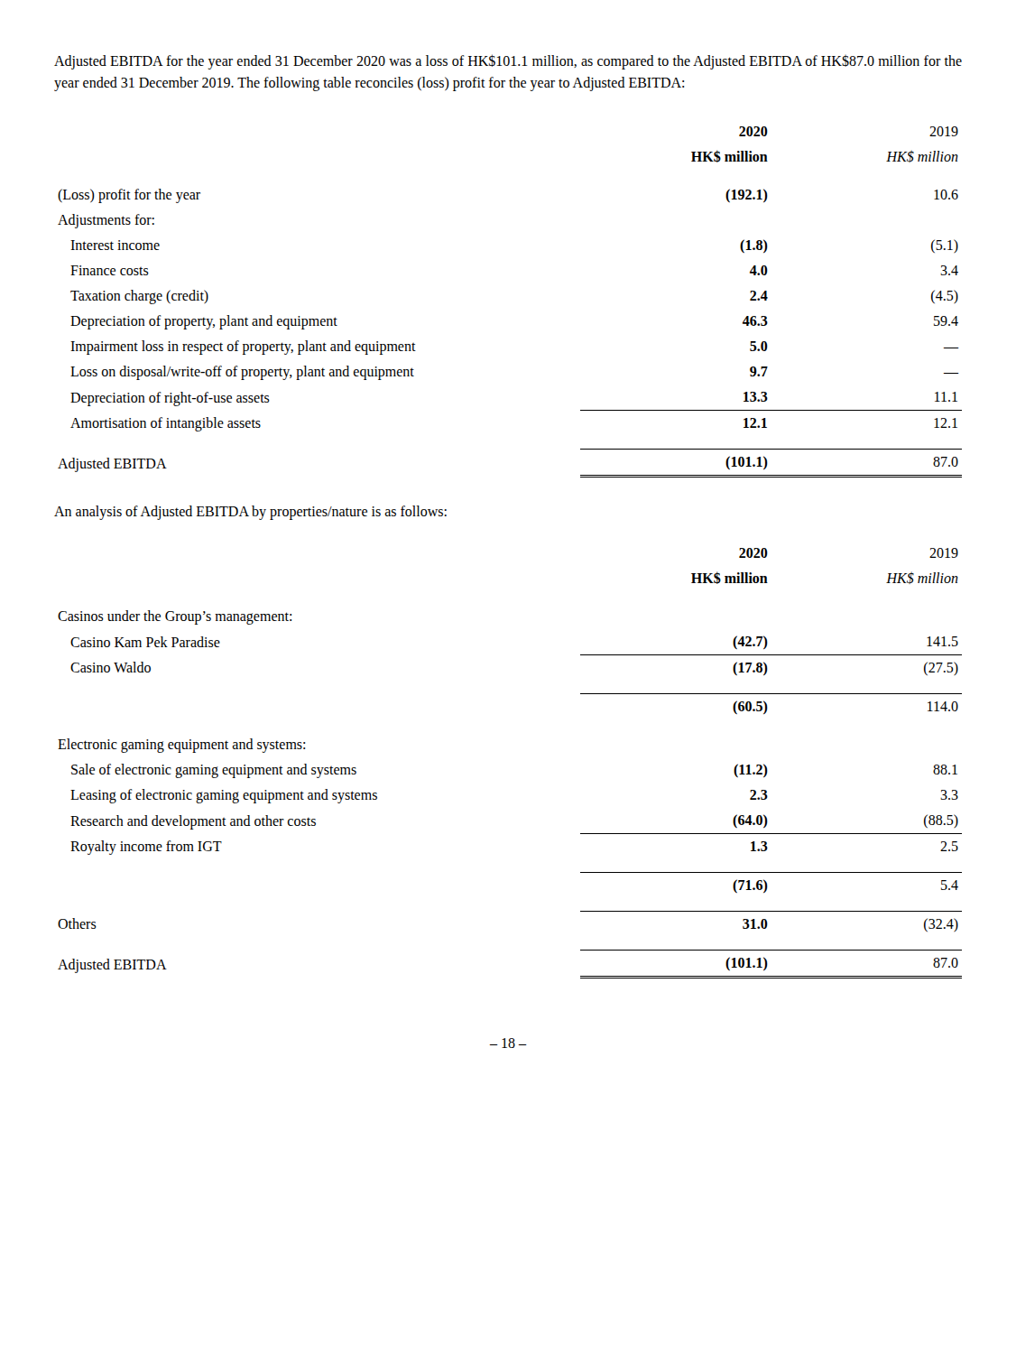Adjusted EBITDA for the year ended 31 December 2020 was a loss of HK$101.1 million, as compared to the Adjusted EBITDA of HK$87.0 million for the year ended 31 December 2019. The following table reconciles (loss) profit for the year to Adjusted EBITDA:
| | 2020 | 2019 |
| | HK$ million | HK$ million |
| (Loss) profit for the year | (192.1) | 10.6 |
| Adjustments for: | | |
| Interest income | (1.8) | (5.1) |
| Finance costs | 4.0 | 3.4 |
| Taxation charge (credit) | 2.4 | (4.5) |
| Depreciation of property, plant and equipment | 46.3 | 59.4 |
| Impairment loss in respect of property, plant and equipment | 5.0 | — |
| Loss on disposal/write-off of property, plant and equipment | 9.7 | — |
| Depreciation of right-of-use assets | 13.3 | 11.1 |
| Amortisation of intangible assets | 12.1 | 12.1 |
| Adjusted EBITDA | (101.1) | 87.0 |
An analysis of Adjusted EBITDA by properties/nature is as follows:
| | 2020 | 2019 |
| | HK$ million | HK$ million |
| Casinos under the Group’s management: | | |
| Casino Kam Pek Paradise | (42.7) | 141.5 |
| Casino Waldo | (17.8) | (27.5) |
| | (60.5) | 114.0 |
| Electronic gaming equipment and systems: | | |
| Sale of electronic gaming equipment and systems | (11.2) | 88.1 |
| Leasing of electronic gaming equipment and systems | 2.3 | 3.3 |
| Research and development and other costs | (64.0) | (88.5) |
| Royalty income from IGT | 1.3 | 2.5 |
| | (71.6) | 5.4 |
| Others | 31.0 | (32.4) |
| Adjusted EBITDA | (101.1) | 87.0 |
– 18 –